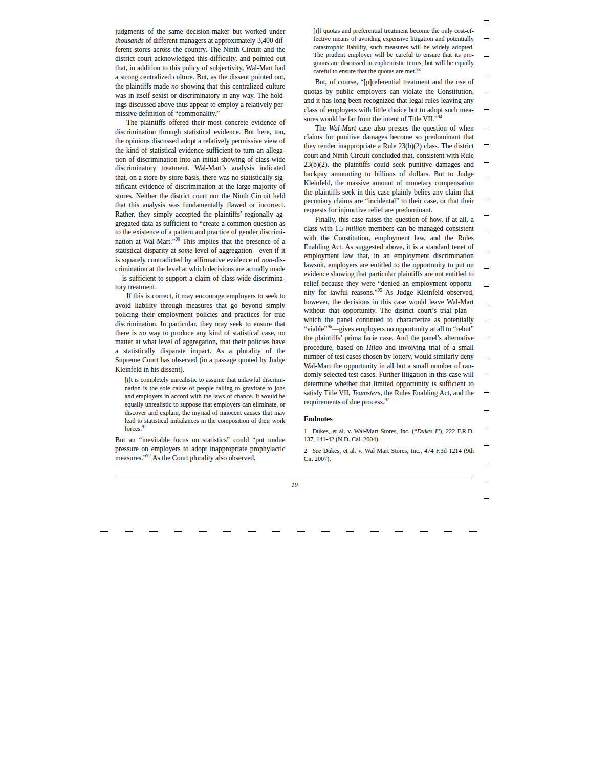judgments of the same decision-maker but worked under thousands of different managers at approximately 3,400 different stores across the country. The Ninth Circuit and the district court acknowledged this difficulty, and pointed out that, in addition to this policy of subjectivity, Wal-Mart had a strong centralized culture. But, as the dissent pointed out, the plaintiffs made no showing that this centralized culture was in itself sexist or discriminatory in any way. The holdings discussed above thus appear to employ a relatively permissive definition of “commonality.”
The plaintiffs offered their most concrete evidence of discrimination through statistical evidence. But here, too, the opinions discussed adopt a relatively permissive view of the kind of statistical evidence sufficient to turn an allegation of discrimination into an initial showing of class-wide discriminatory treatment. Wal-Mart’s analysis indicated that, on a store-by-store basis, there was no statistically significant evidence of discrimination at the large majority of stores. Neither the district court nor the Ninth Circuit held that this analysis was fundamentally flawed or incorrect. Rather, they simply accepted the plaintiffs’ regionally aggregated data as sufficient to “create a common question as to the existence of a pattern and practice of gender discrimination at Wal-Mart.”90 This implies that the presence of a statistical disparity at some level of aggregation—even if it is squarely contradicted by affirmative evidence of non-discrimination at the level at which decisions are actually made—is sufficient to support a claim of class-wide discriminatory treatment.
If this is correct, it may encourage employers to seek to avoid liability through measures that go beyond simply policing their employment policies and practices for true discrimination. In particular, they may seek to ensure that there is no way to produce any kind of statistical case, no matter at what level of aggregation, that their policies have a statistically disparate impact. As a plurality of the Supreme Court has observed (in a passage quoted by Judge Kleinfeld in his dissent),
[i]t is completely unrealistic to assume that unlawful discrimination is the sole cause of people failing to gravitate to jobs and employers in accord with the laws of chance. It would be equally unrealistic to suppose that employers can eliminate, or discover and explain, the myriad of innocent causes that may lead to statistical imbalances in the composition of their work forces.91
But an “inevitable focus on statistics” could “put undue pressure on employers to adopt inappropriate prophylactic measures.”92 As the Court plurality also observed,
[i]f quotas and preferential treatment become the only cost-effective means of avoiding expensive litigation and potentially catastrophic liability, such measures will be widely adopted. The prudent employer will be careful to ensure that its programs are discussed in euphemistic terms, but will be equally careful to ensure that the quotas are met.93
But, of course, “[p]referential treatment and the use of quotas by public employers can violate the Constitution, and it has long been recognized that legal rules leaving any class of employers with little choice but to adopt such measures would be far from the intent of Title VII.”94
The Wal-Mart case also presses the question of when claims for punitive damages become so predominant that they render inappropriate a Rule 23(b)(2) class. The district court and Ninth Circuit concluded that, consistent with Rule 23(b)(2), the plaintiffs could seek punitive damages and backpay amounting to billions of dollars. But to Judge Kleinfeld, the massive amount of monetary compensation the plaintiffs seek in this case plainly belies any claim that pecuniary claims are “incidental” to their case, or that their requests for injunctive relief are predominant.
Finally, this case raises the question of how, if at all, a class with 1.5 million members can be managed consistent with the Constitution, employment law, and the Rules Enabling Act. As suggested above, it is a standard tenet of employment law that, in an employment discrimination lawsuit, employers are entitled to the opportunity to put on evidence showing that particular plaintiffs are not entitled to relief because they were “denied an employment opportunity for lawful reasons.”95 As Judge Kleinfeld observed, however, the decisions in this case would leave Wal-Mart without that opportunity. The district court’s trial plan—which the panel continued to characterize as potentially “viable”96—gives employers no opportunity at all to “rebut” the plaintiffs’ prima facie case. And the panel’s alternative procedure, based on Hilao and involving trial of a small number of test cases chosen by lottery, would similarly deny Wal-Mart the opportunity in all but a small number of randomly selected test cases. Further litigation in this case will determine whether that limited opportunity is sufficient to satisfy Title VII, Teamsters, the Rules Enabling Act, and the requirements of due process.97
Endnotes
1 Dukes, et al. v. Wal-Mart Stores, Inc. (“Dukes I”), 222 F.R.D. 137, 141-42 (N.D. Cal. 2004).
2 See Dukes, et al. v. Wal-Mart Stores, Inc., 474 F.3d 1214 (9th Cir. 2007).
19